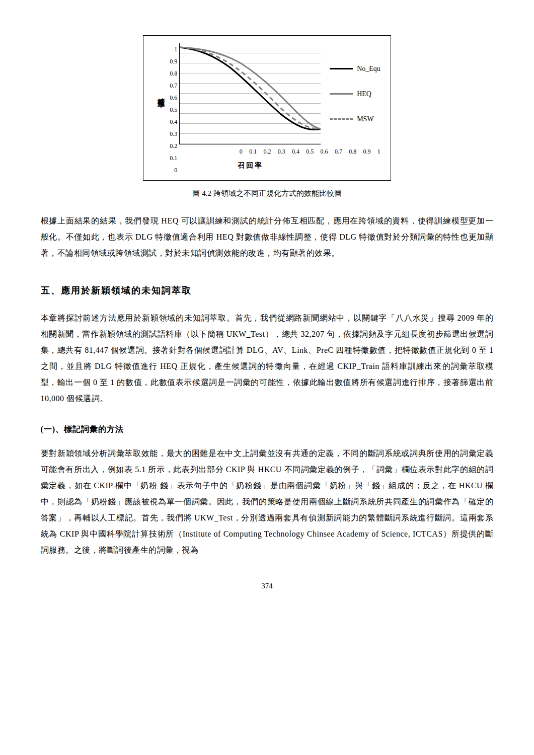精確率
1 0.9 0.8 0.7 0.6 0.5 0.4 0.3 0.2 0.1 0
No_Equ
HEQ
MSW
0 0.1 0.2 0.3 0.4 0.5 0.6 0.7 0.8 0.9 1
召回率
圖 4.2 跨領域之不同正規化方式的效能比較圖
根據上面結果的結果，我們發現 HEQ 可以讓訓練和測試的統計分佈互相匹配，應用在跨領域的資料，使得訓練模型更加一般化。不僅如此，也表示 DLG 特徵值適合利用 HEQ 對數值做非線性調整，使得 DLG 特徵值對於分類詞彙的特性也更加顯著，不論相同領域或跨領域測試，對於未知詞偵測效能的改進，均有顯著的效果。
五、應用於新穎領域的未知詞萃取
本章將探討前述方法應用於新穎領域的未知詞萃取。首先，我們從網路新聞網站中，以關鍵字「八八水災」搜尋 2009 年的相關新聞，當作新穎領域的測試語料庫（以下簡稱 UKW_Test），總共 32,207 句，依據詞頻及字元組長度初步篩選出候選詞集，總共有 81,447 個候選詞。接著針對各個候選詞計算 DLG、AV、Link、PreC 四種特徵數值，把特徵數值正規化到 0 至 1 之間，並且將 DLG 特徵值進行 HEQ 正規化，產生候選詞的特徵向量，在經過 CKIP_Train 語料庫訓練出來的詞彙萃取模型，輸出一個 0 至 1 的數值，此數值表示候選詞是一詞彙的可能性，依據此輸出數值將所有候選詞進行排序，接著篩選出前 10,000 個候選詞。
(一)、標記詞彙的方法
要對新穎領域分析詞彙萃取效能，最大的困難是在中文上詞彙並沒有共通的定義，不同的斷詞系統或詞典所使用的詞彙定義可能會有所出入，例如表 5.1 所示，此表列出部分 CKIP 與 HKCU 不同詞彙定義的例子，「詞彙」欄位表示對此字的組的詞彙定義，如在 CKIP 欄中「奶粉 錢」表示句子中的「奶粉錢」是由兩個詞彙「奶粉」與「錢」組成的；反之，在 HKCU 欄中，則認為「奶粉錢」應該被視為單一個詞彙。因此，我們的策略是使用兩個線上斷詞系統所共同產生的詞彙作為「確定的答案」，再輔以人工標記。首先，我們將 UKW_Test，分別透過兩套具有偵測新詞能力的繁體斷詞系統進行斷詞。這兩套系統為 CKIP 與中國科學院計算技術所（Institute of Computing Technology Chinsee Academy of Science, ICTCAS）所提供的斷詞服務。之後，將斷詞後產生的詞彙，視為
374